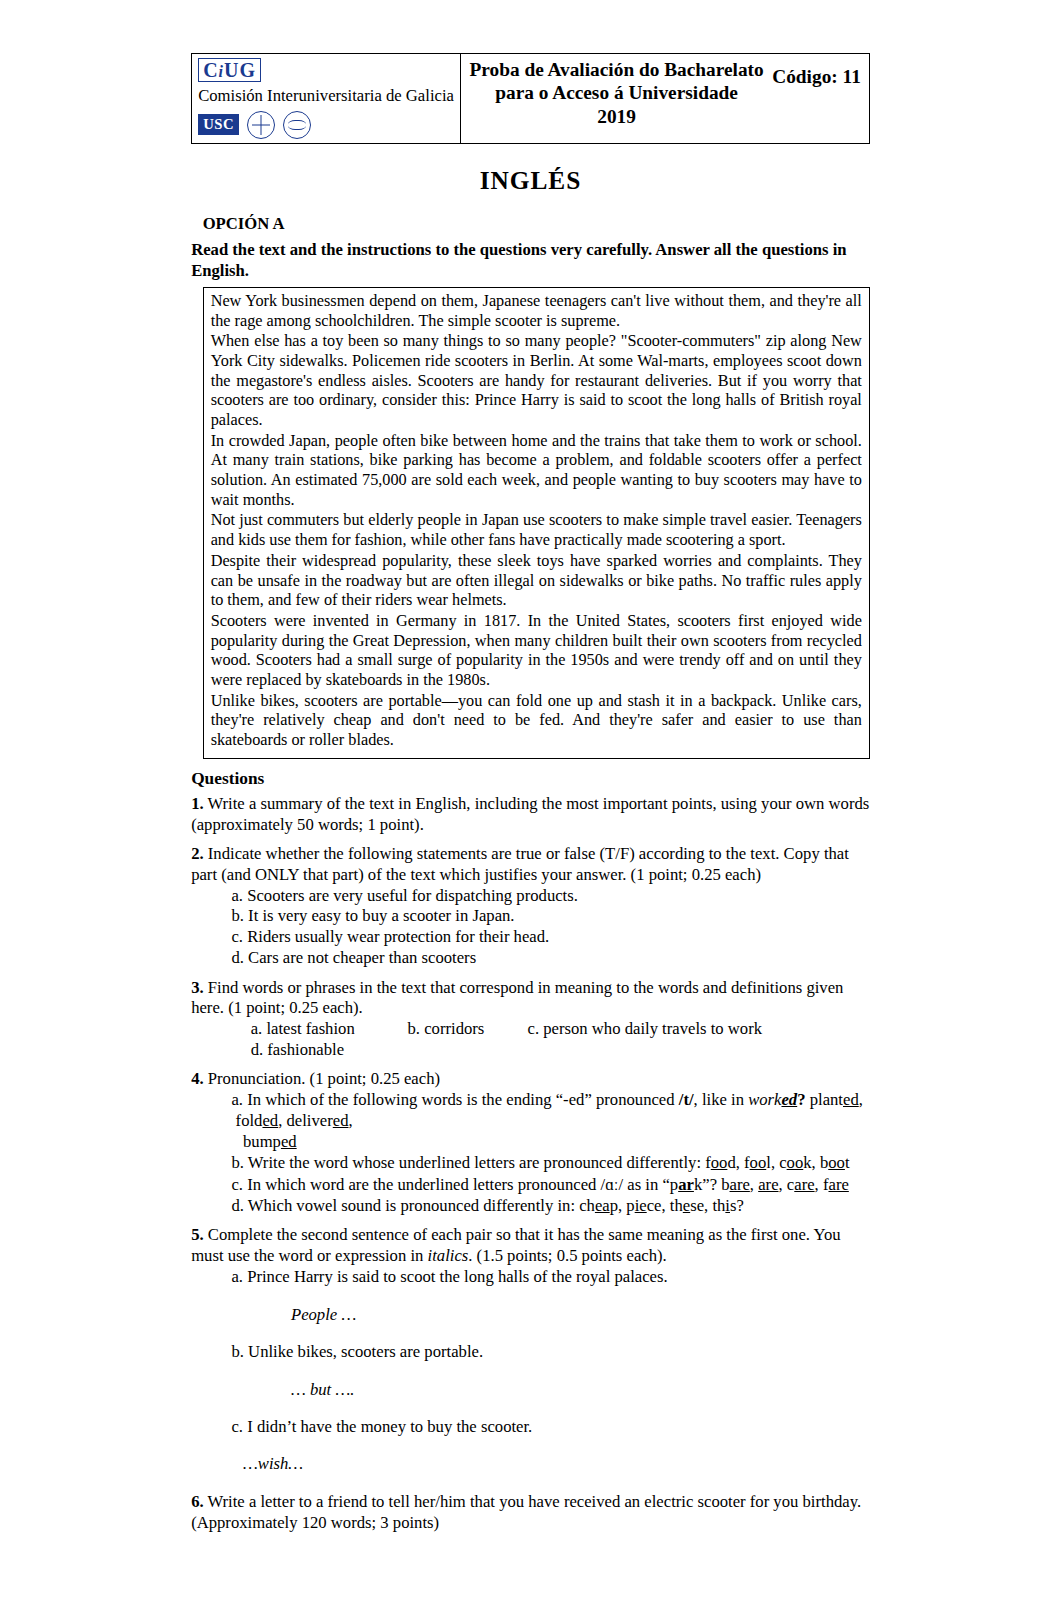Ci UG
Comisión Interuniversitaria de Galicia
USC
Proba de Avaliación do Bacharelato para o Acceso á Universidade 2019
Código: 11
INGLÉS
OPCIÓN A
Read the text and the instructions to the questions very carefully. Answer all the questions in English.
New York businessmen depend on them, Japanese teenagers can't live without them, and they're all the rage among schoolchildren. The simple scooter is supreme.
When else has a toy been so many things to so many people? "Scooter-commuters" zip along New York City sidewalks. Policemen ride scooters in Berlin. At some Wal-marts, employees scoot down the megastore's endless aisles. Scooters are handy for restaurant deliveries. But if you worry that scooters are too ordinary, consider this: Prince Harry is said to scoot the long halls of British royal palaces.
In crowded Japan, people often bike between home and the trains that take them to work or school. At many train stations, bike parking has become a problem, and foldable scooters offer a perfect solution. An estimated 75,000 are sold each week, and people wanting to buy scooters may have to wait months.
Not just commuters but elderly people in Japan use scooters to make simple travel easier. Teenagers and kids use them for fashion, while other fans have practically made scootering a sport.
Despite their widespread popularity, these sleek toys have sparked worries and complaints. They can be unsafe in the roadway but are often illegal on sidewalks or bike paths. No traffic rules apply to them, and few of their riders wear helmets.
Scooters were invented in Germany in 1817. In the United States, scooters first enjoyed wide popularity during the Great Depression, when many children built their own scooters from recycled wood. Scooters had a small surge of popularity in the 1950s and were trendy off and on until they were replaced by skateboards in the 1980s.
Unlike bikes, scooters are portable—you can fold one up and stash it in a backpack. Unlike cars, they're relatively cheap and don't need to be fed. And they're safer and easier to use than skateboards or roller blades.
Questions
1. Write a summary of the text in English, including the most important points, using your own words (approximately 50 words; 1 point).
2. Indicate whether the following statements are true or false (T/F) according to the text. Copy that part (and ONLY that part) of the text which justifies your answer. (1 point; 0.25 each)
a. Scooters are very useful for dispatching products.
b. It is very easy to buy a scooter in Japan.
c. Riders usually wear protection for their head.
d. Cars are not cheaper than scooters
3. Find words or phrases in the text that correspond in meaning to the words and definitions given here. (1 point; 0.25 each).
a. latest fashion b. corridors c. person who daily travels to work d. fashionable
4. Pronunciation. (1 point; 0.25 each)
a. In which of the following words is the ending “-ed” pronounced /t/, like in worked? planted, folded, delivered, bumped
b. Write the word whose underlined letters are pronounced differently: food, fool, cook, boot
c. In which word are the underlined letters pronounced /ɑː/ as in “park”? bare, are, care, fare
d. Which vowel sound is pronounced differently in: cheap, piece, these, this?
5. Complete the second sentence of each pair so that it has the same meaning as the first one. You must use the word or expression in italics. (1.5 points; 0.5 points each).
a. Prince Harry is said to scoot the long halls of the royal palaces.
People …
b. Unlike bikes, scooters are portable.
… but ….
c. I didn’t have the money to buy the scooter.
…wish…
6. Write a letter to a friend to tell her/him that you have received an electric scooter for you birthday. (Approximately 120 words; 3 points)